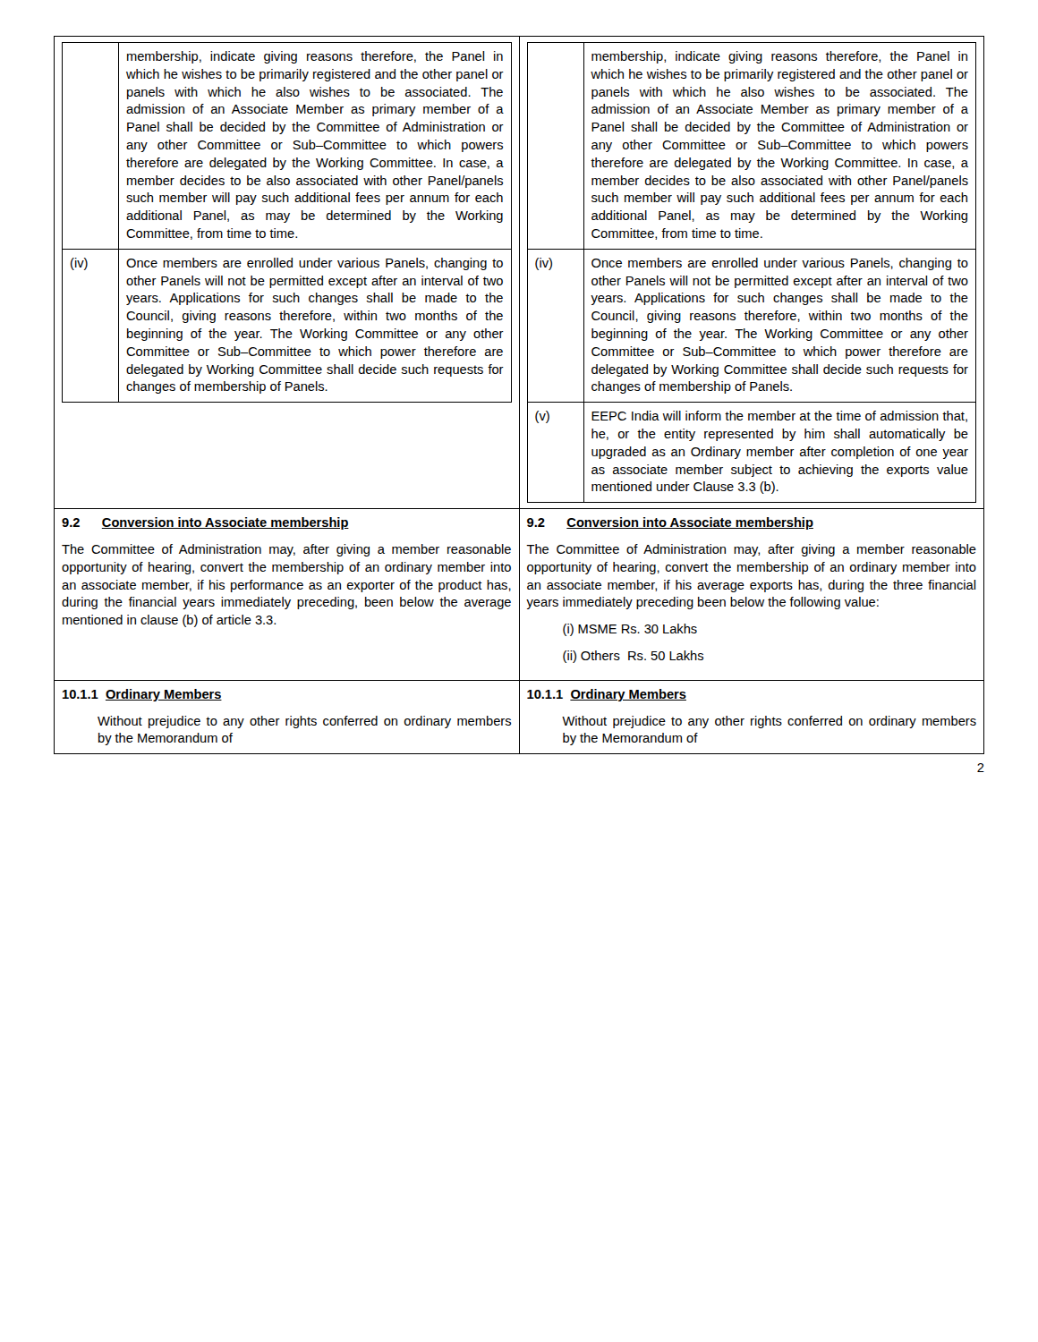| / / membership, indicate giving reasons therefore, the Panel in which he wishes to be primarily registered and the other panel or panels with which he also wishes to be associated. The admission of an Associate Member as primary member of a Panel shall be decided by the Committee of Administration or any other Committee or Sub–Committee to which powers therefore are delegated by the Working Committee. In case, a member decides to be also associated with other Panel/panels such member will pay such additional fees per annum for each additional Panel, as may be determined by the Working Committee, from time to time. / / (iv) / Once members are enrolled under various Panels, changing to other Panels will not be permitted except after an interval of two years. Applications for such changes shall be made to the Council, giving reasons therefore, within two months of the beginning of the year. The Working Committee or any other Committee or Sub–Committee to which power therefore are delegated by Working Committee shall decide such requests for changes of membership of Panels. / | / / membership, indicate giving reasons therefore, the Panel in which he wishes to be primarily registered and the other panel or panels with which he also wishes to be associated. The admission of an Associate Member as primary member of a Panel shall be decided by the Committee of Administration or any other Committee or Sub–Committee to which powers therefore are delegated by the Working Committee. In case, a member decides to be also associated with other Panel/panels such member will pay such additional fees per annum for each additional Panel, as may be determined by the Working Committee, from time to time. / / (iv) / Once members are enrolled under various Panels, changing to other Panels will not be permitted except after an interval of two years. Applications for such changes shall be made to the Council, giving reasons therefore, within two months of the beginning of the year. The Working Committee or any other Committee or Sub–Committee to which power therefore are delegated by Working Committee shall decide such requests for changes of membership of Panels. / / (v) / EEPC India will inform the member at the time of admission that, he, or the entity represented by him shall automatically be upgraded as an Ordinary member after completion of one year as associate member subject to achieving the exports value mentioned under Clause 3.3 (b). / |
| 9.2 Conversion into Associate membership The Committee of Administration may, after giving a member reasonable opportunity of hearing, convert the membership of an ordinary member into an associate member, if his performance as an exporter of the product has, during the financial years immediately preceding, been below the average mentioned in clause (b) of article 3.3. | 9.2 Conversion into Associate membership The Committee of Administration may, after giving a member reasonable opportunity of hearing, convert the membership of an ordinary member into an associate member, if his average exports has, during the three financial years immediately preceding been below the following value: (i) MSME Rs. 30 Lakhs (ii) Others Rs. 50 Lakhs |
| 10.1.1 Ordinary Members Without prejudice to any other rights conferred on ordinary members by the Memorandum of | 10.1.1 Ordinary Members Without prejudice to any other rights conferred on ordinary members by the Memorandum of |
2